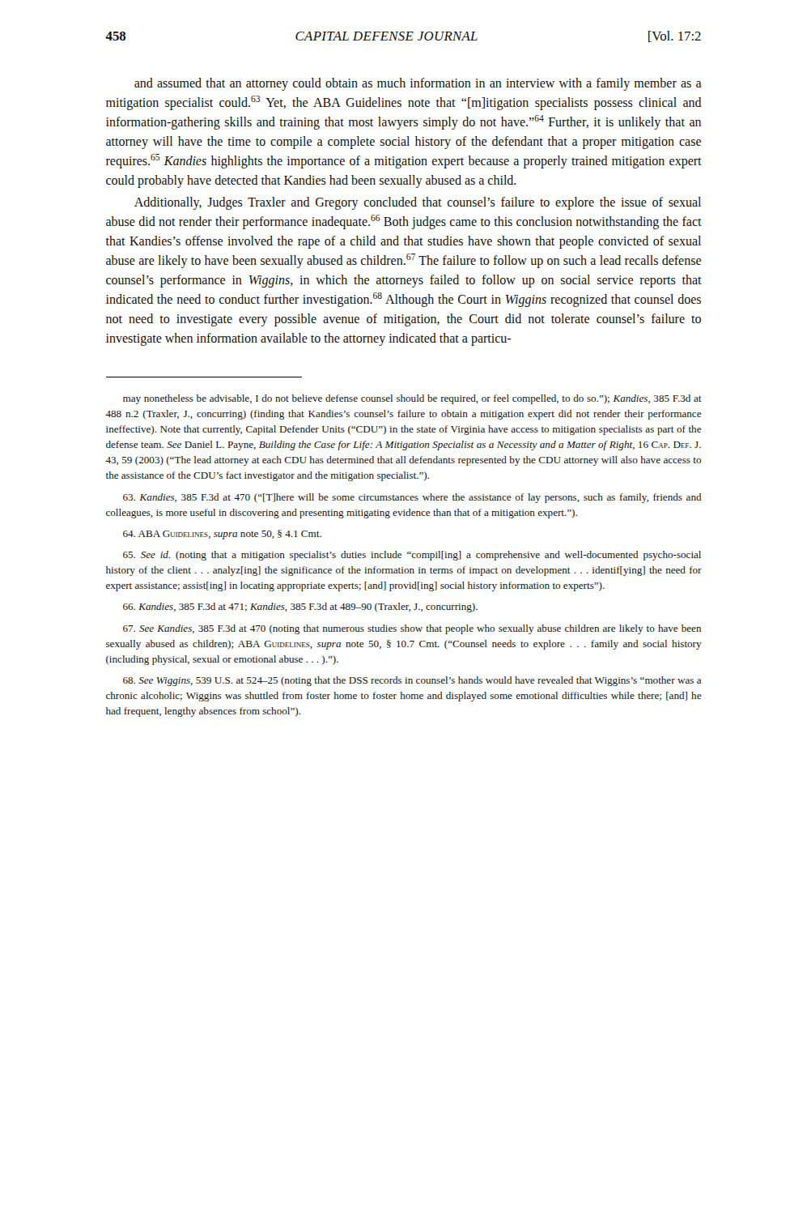458 CAPITAL DEFENSE JOURNAL [Vol. 17:2
and assumed that an attorney could obtain as much information in an interview with a family member as a mitigation specialist could.63 Yet, the ABA Guidelines note that “[m]itigation specialists possess clinical and information-gathering skills and training that most lawyers simply do not have.”64 Further, it is unlikely that an attorney will have the time to compile a complete social history of the defendant that a proper mitigation case requires.65 Kandies highlights the importance of a mitigation expert because a properly trained mitigation expert could probably have detected that Kandies had been sexually abused as a child.
Additionally, Judges Traxler and Gregory concluded that counsel’s failure to explore the issue of sexual abuse did not render their performance inadequate.66 Both judges came to this conclusion notwithstanding the fact that Kandies’s offense involved the rape of a child and that studies have shown that people convicted of sexual abuse are likely to have been sexually abused as children.67 The failure to follow up on such a lead recalls defense counsel’s performance in Wiggins, in which the attorneys failed to follow up on social service reports that indicated the need to conduct further investigation.68 Although the Court in Wiggins recognized that counsel does not need to investigate every possible avenue of mitigation, the Court did not tolerate counsel’s failure to investigate when information available to the attorney indicated that a particu-
may nonetheless be advisable, I do not believe defense counsel should be required, or feel compelled, to do so.”); Kandies, 385 F.3d at 488 n.2 (Traxler, J., concurring) (finding that Kandies’s counsel’s failure to obtain a mitigation expert did not render their performance ineffective). Note that currently, Capital Defender Units (“CDU”) in the state of Virginia have access to mitigation specialists as part of the defense team. See Daniel L. Payne, Building the Case for Life: A Mitigation Specialist as a Necessity and a Matter of Right, 16 Cap. Def. J. 43, 59 (2003) (“The lead attorney at each CDU has determined that all defendants represented by the CDU attorney will also have access to the assistance of the CDU’s fact investigator and the mitigation specialist.”).
63. Kandies, 385 F.3d at 470 (“[T]here will be some circumstances where the assistance of lay persons, such as family, friends and colleagues, is more useful in discovering and presenting mitigating evidence than that of a mitigation expert.”).
64. ABA Guidelines, supra note 50, § 4.1 Cmt.
65. See id. (noting that a mitigation specialist’s duties include “compil[ing] a comprehensive and well-documented psycho-social history of the client . . . analyz[ing] the significance of the information in terms of impact on development . . . identif[ying] the need for expert assistance; assist[ing] in locating appropriate experts; [and] provid[ing] social history information to experts”).
66. Kandies, 385 F.3d at 471; Kandies, 385 F.3d at 489–90 (Traxler, J., concurring).
67. See Kandies, 385 F.3d at 470 (noting that numerous studies show that people who sexually abuse children are likely to have been sexually abused as children); ABA Guidelines, supra note 50, § 10.7 Cmt. (“Counsel needs to explore . . . family and social history (including physical, sexual or emotional abuse . . . ).”).
68. See Wiggins, 539 U.S. at 524–25 (noting that the DSS records in counsel’s hands would have revealed that Wiggins’s “mother was a chronic alcoholic; Wiggins was shuttled from foster home to foster home and displayed some emotional difficulties while there; [and] he had frequent, lengthy absences from school”).